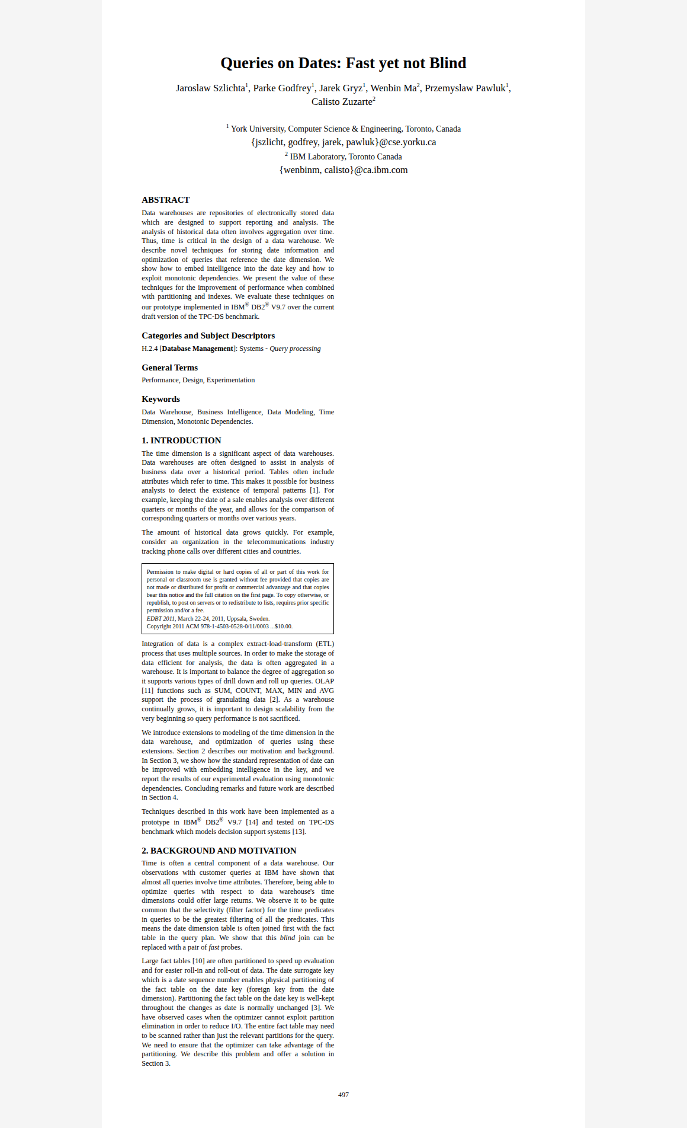Queries on Dates: Fast yet not Blind
Jaroslaw Szlichta1, Parke Godfrey1, Jarek Gryz1, Wenbin Ma2, Przemyslaw Pawluk1,
Calisto Zuzarte2
1 York University, Computer Science & Engineering, Toronto, Canada
{jszlicht, godfrey, jarek, pawluk}@cse.yorku.ca
2 IBM Laboratory, Toronto Canada
{wenbinm, calisto}@ca.ibm.com
ABSTRACT
Data warehouses are repositories of electronically stored data which are designed to support reporting and analysis. The analysis of historical data often involves aggregation over time. Thus, time is critical in the design of a data warehouse. We describe novel techniques for storing date information and optimization of queries that reference the date dimension. We show how to embed intelligence into the date key and how to exploit monotonic dependencies. We present the value of these techniques for the improvement of performance when combined with partitioning and indexes. We evaluate these techniques on our prototype implemented in IBM® DB2® V9.7 over the current draft version of the TPC-DS benchmark.
Categories and Subject Descriptors
H.2.4 [Database Management]: Systems - Query processing
General Terms
Performance, Design, Experimentation
Keywords
Data Warehouse, Business Intelligence, Data Modeling, Time Dimension, Monotonic Dependencies.
1. INTRODUCTION
The time dimension is a significant aspect of data warehouses. Data warehouses are often designed to assist in analysis of business data over a historical period. Tables often include attributes which refer to time. This makes it possible for business analysts to detect the existence of temporal patterns [1]. For example, keeping the date of a sale enables analysis over different quarters or months of the year, and allows for the comparison of corresponding quarters or months over various years.
The amount of historical data grows quickly. For example, consider an organization in the telecommunications industry tracking phone calls over different cities and countries.
Permission to make digital or hard copies of all or part of this work for personal or classroom use is granted without fee provided that copies are not made or distributed for profit or commercial advantage and that copies bear this notice and the full citation on the first page. To copy otherwise, or republish, to post on servers or to redistribute to lists, requires prior specific permission and/or a fee.
EDBT 2011, March 22-24, 2011, Uppsala, Sweden.
Copyright 2011 ACM 978-1-4503-0528-0/11/0003 ...$10.00.
Integration of data is a complex extract-load-transform (ETL) process that uses multiple sources. In order to make the storage of data efficient for analysis, the data is often aggregated in a warehouse. It is important to balance the degree of aggregation so it supports various types of drill down and roll up queries. OLAP [11] functions such as SUM, COUNT, MAX, MIN and AVG support the process of granulating data [2]. As a warehouse continually grows, it is important to design scalability from the very beginning so query performance is not sacrificed.
We introduce extensions to modeling of the time dimension in the data warehouse, and optimization of queries using these extensions. Section 2 describes our motivation and background. In Section 3, we show how the standard representation of date can be improved with embedding intelligence in the key, and we report the results of our experimental evaluation using monotonic dependencies. Concluding remarks and future work are described in Section 4.
Techniques described in this work have been implemented as a prototype in IBM® DB2® V9.7 [14] and tested on TPC-DS benchmark which models decision support systems [13].
2. BACKGROUND AND MOTIVATION
Time is often a central component of a data warehouse. Our observations with customer queries at IBM have shown that almost all queries involve time attributes. Therefore, being able to optimize queries with respect to data warehouse's time dimensions could offer large returns. We observe it to be quite common that the selectivity (filter factor) for the time predicates in queries to be the greatest filtering of all the predicates. This means the date dimension table is often joined first with the fact table in the query plan. We show that this blind join can be replaced with a pair of fast probes.
Large fact tables [10] are often partitioned to speed up evaluation and for easier roll-in and roll-out of data. The date surrogate key which is a date sequence number enables physical partitioning of the fact table on the date key (foreign key from the date dimension). Partitioning the fact table on the date key is well-kept throughout the changes as date is normally unchanged [3]. We have observed cases when the optimizer cannot exploit partition elimination in order to reduce I/O. The entire fact table may need to be scanned rather than just the relevant partitions for the query. We need to ensure that the optimizer can take advantage of the partitioning. We describe this problem and offer a solution in Section 3.
497